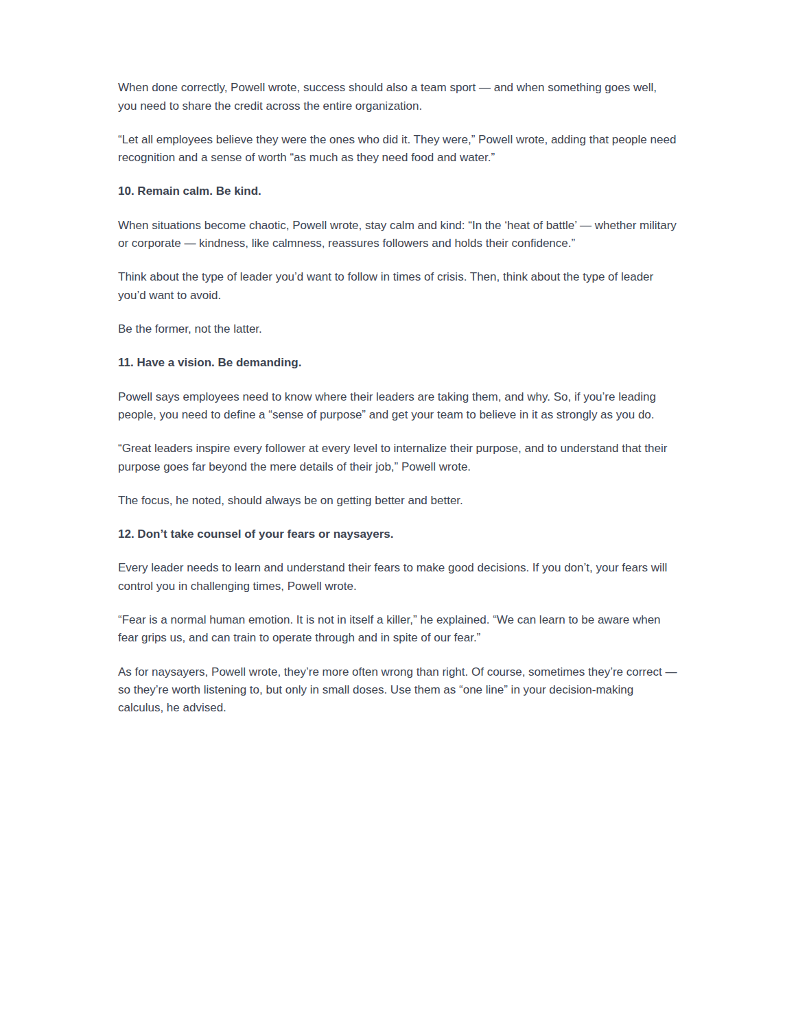When done correctly, Powell wrote, success should also a team sport — and when something goes well, you need to share the credit across the entire organization.
“Let all employees believe they were the ones who did it. They were,” Powell wrote, adding that people need recognition and a sense of worth “as much as they need food and water.”
10. Remain calm. Be kind.
When situations become chaotic, Powell wrote, stay calm and kind: “In the ‘heat of battle’ — whether military or corporate — kindness, like calmness, reassures followers and holds their confidence.”
Think about the type of leader you’d want to follow in times of crisis. Then, think about the type of leader you’d want to avoid.
Be the former, not the latter.
11. Have a vision. Be demanding.
Powell says employees need to know where their leaders are taking them, and why. So, if you’re leading people, you need to define a “sense of purpose” and get your team to believe in it as strongly as you do.
“Great leaders inspire every follower at every level to internalize their purpose, and to understand that their purpose goes far beyond the mere details of their job,” Powell wrote.
The focus, he noted, should always be on getting better and better.
12. Don’t take counsel of your fears or naysayers.
Every leader needs to learn and understand their fears to make good decisions. If you don’t, your fears will control you in challenging times, Powell wrote.
“Fear is a normal human emotion. It is not in itself a killer,” he explained. “We can learn to be aware when fear grips us, and can train to operate through and in spite of our fear.”
As for naysayers, Powell wrote, they’re more often wrong than right. Of course, sometimes they’re correct — so they’re worth listening to, but only in small doses. Use them as “one line” in your decision-making calculus, he advised.